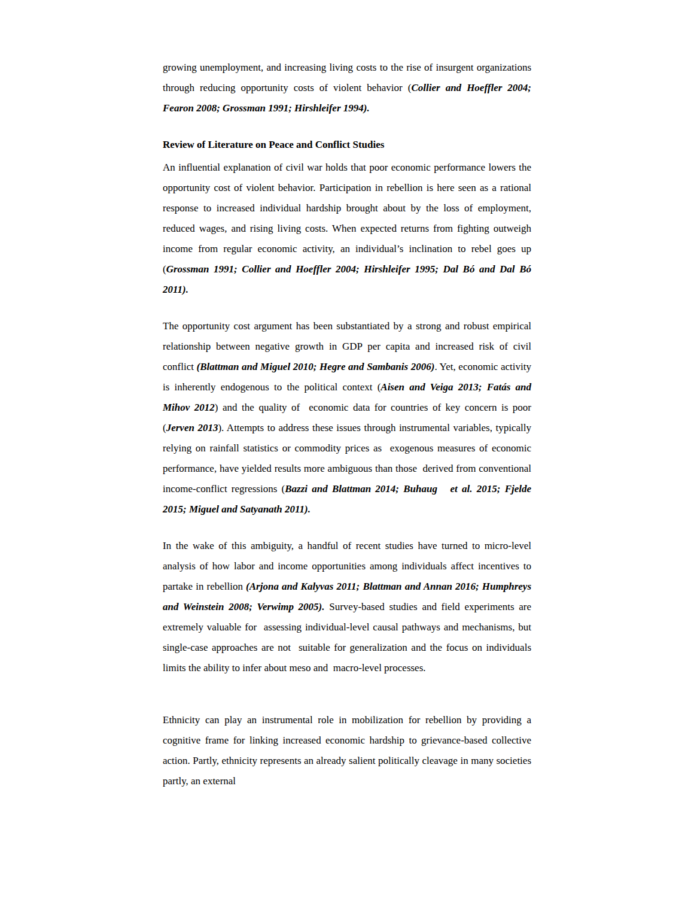growing unemployment, and increasing living costs to the rise of insurgent organizations through reducing opportunity costs of violent behavior (Collier and Hoeffler 2004; Fearon 2008; Grossman 1991; Hirshleifer 1994).
Review of Literature on Peace and Conflict Studies
An influential explanation of civil war holds that poor economic performance lowers the opportunity cost of violent behavior. Participation in rebellion is here seen as a rational response to increased individual hardship brought about by the loss of employment, reduced wages, and rising living costs. When expected returns from fighting outweigh income from regular economic activity, an individual’s inclination to rebel goes up (Grossman 1991; Collier and Hoeffler 2004; Hirshleifer 1995; Dal Bó and Dal Bó 2011).
The opportunity cost argument has been substantiated by a strong and robust empirical relationship between negative growth in GDP per capita and increased risk of civil conflict (Blattman and Miguel 2010; Hegre and Sambanis 2006). Yet, economic activity is inherently endogenous to the political context (Aisen and Veiga 2013; Fatás and Mihov 2012) and the quality of economic data for countries of key concern is poor (Jerven 2013). Attempts to address these issues through instrumental variables, typically relying on rainfall statistics or commodity prices as exogenous measures of economic performance, have yielded results more ambiguous than those derived from conventional income-conflict regressions (Bazzi and Blattman 2014; Buhaug et al. 2015; Fjelde 2015; Miguel and Satyanath 2011).
In the wake of this ambiguity, a handful of recent studies have turned to micro-level analysis of how labor and income opportunities among individuals affect incentives to partake in rebellion (Arjona and Kalyvas 2011; Blattman and Annan 2016; Humphreys and Weinstein 2008; Verwimp 2005). Survey-based studies and field experiments are extremely valuable for assessing individual-level causal pathways and mechanisms, but single-case approaches are not suitable for generalization and the focus on individuals limits the ability to infer about meso and macro-level processes.
Ethnicity can play an instrumental role in mobilization for rebellion by providing a cognitive frame for linking increased economic hardship to grievance-based collective action. Partly, ethnicity represents an already salient politically cleavage in many societies partly, an external